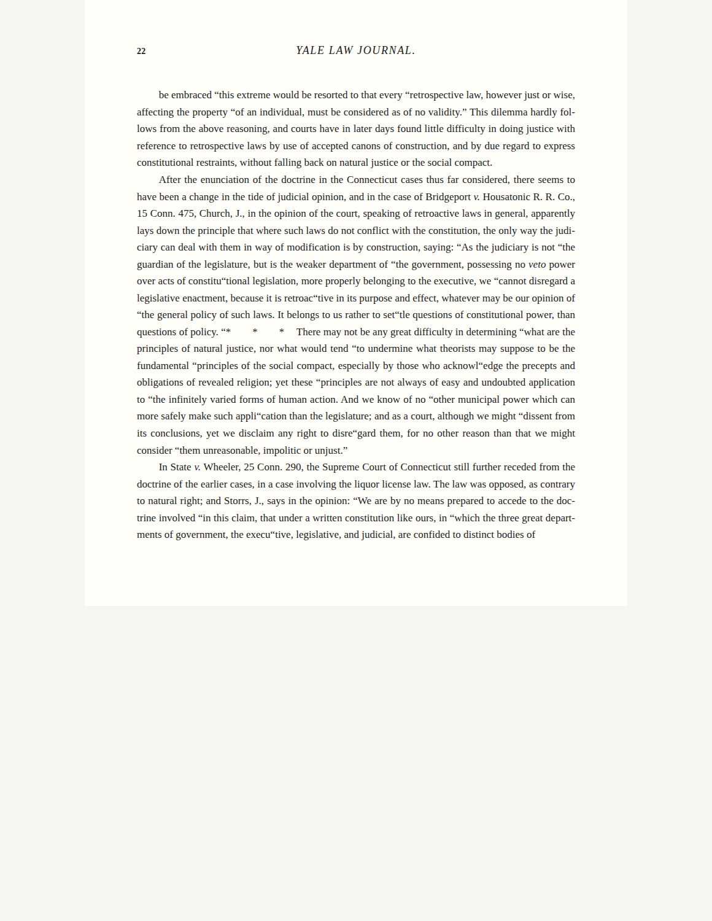22 Yale Law Journal.
be embraced “this extreme would be resorted to that every “retrospective law, however just or wise, affecting the property “of an individual, must be considered as of no validity.” This dilemma hardly follows from the above reasoning, and courts have in later days found little difficulty in doing justice with reference to retrospective laws by use of accepted canons of construction, and by due regard to express constitutional restraints, without falling back on natural justice or the social compact.
After the enunciation of the doctrine in the Connecticut cases thus far considered, there seems to have been a change in the tide of judicial opinion, and in the case of Bridgeport v. Housatonic R. R. Co., 15 Conn. 475, Church, J., in the opinion of the court, speaking of retroactive laws in general, apparently lays down the principle that where such laws do not conflict with the constitution, the only way the judiciary can deal with them in way of modification is by construction, saying: “As the judiciary is not “the guardian of the legislature, but is the weaker department of “the government, possessing no veto power over acts of constitu­“tional legislation, more properly belonging to the executive, we “cannot disregard a legislative enactment, because it is retroac­“tive in its purpose and effect, whatever may be our opinion of “the general policy of such laws. It belongs to us rather to set­“tle questions of constitutional power, than questions of policy. “* * * There may not be any great difficulty in determining “what are the principles of natural justice, nor what would tend “to undermine what theorists may suppose to be the fundamental “principles of the social compact, especially by those who acknowl­“edge the precepts and obligations of revealed religion; yet these “principles are not always of easy and undoubted application to “the infinitely varied forms of human action. And we know of no “other municipal power which can more safely make such appli­“cation than the legislature; and as a court, although we might “dissent from its conclusions, yet we disclaim any right to disre­“gard them, for no other reason than that we might consider “them unreasonable, impolitic or unjust.”
In State v. Wheeler, 25 Conn. 290, the Supreme Court of Connecticut still further receded from the doctrine of the earlier cases, in a case involving the liquor license law. The law was opposed, as contrary to natural right; and Storrs, J., says in the opinion: “We are by no means prepared to accede to the doctrine involved “in this claim, that under a written constitution like ours, in “which the three great departments of government, the execu­“tive, legislative, and judicial, are confided to distinct bodies of